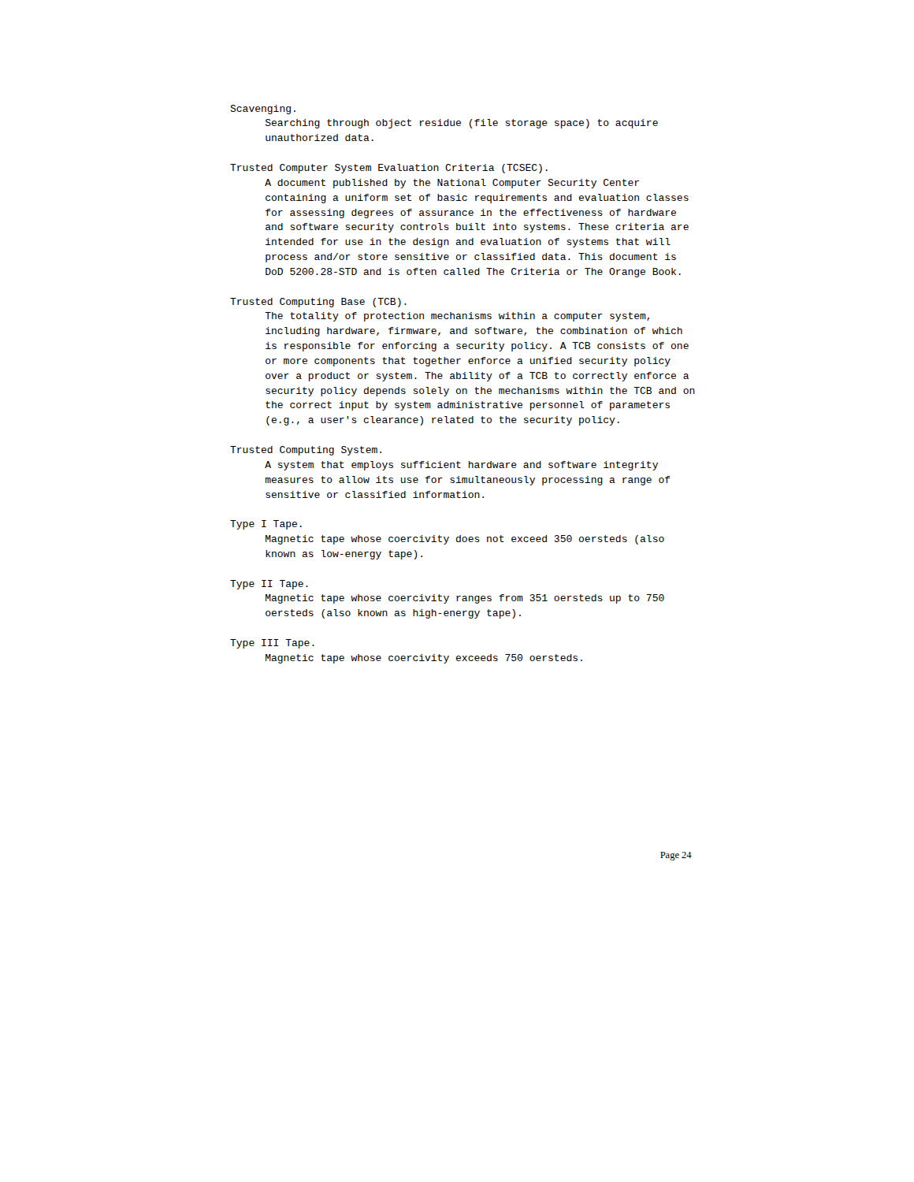Scavenging.
Searching through object residue (file storage space) to acquire unauthorized data.
Trusted Computer System Evaluation Criteria (TCSEC).
A document published by the National Computer Security Center containing a uniform set of basic requirements and evaluation classes for assessing degrees of assurance in the effectiveness of hardware and software security controls built into systems. These criteria are intended for use in the design and evaluation of systems that will process and/or store sensitive or classified data. This document is DoD 5200.28-STD and is often called The Criteria or The Orange Book.
Trusted Computing Base (TCB).
The totality of protection mechanisms within a computer system, including hardware, firmware, and software, the combination of which is responsible for enforcing a security policy. A TCB consists of one or more components that together enforce a unified security policy over a product or system. The ability of a TCB to correctly enforce a security policy depends solely on the mechanisms within the TCB and on the correct input by system administrative personnel of parameters (e.g., a user's clearance) related to the security policy.
Trusted Computing System.
A system that employs sufficient hardware and software integrity measures to allow its use for simultaneously processing a range of sensitive or classified information.
Type I Tape.
Magnetic tape whose coercivity does not exceed 350 oersteds (also known as low-energy tape).
Type II Tape.
Magnetic tape whose coercivity ranges from 351 oersteds up to 750 oersteds (also known as high-energy tape).
Type III Tape.
Magnetic tape whose coercivity exceeds 750 oersteds.
Page 24